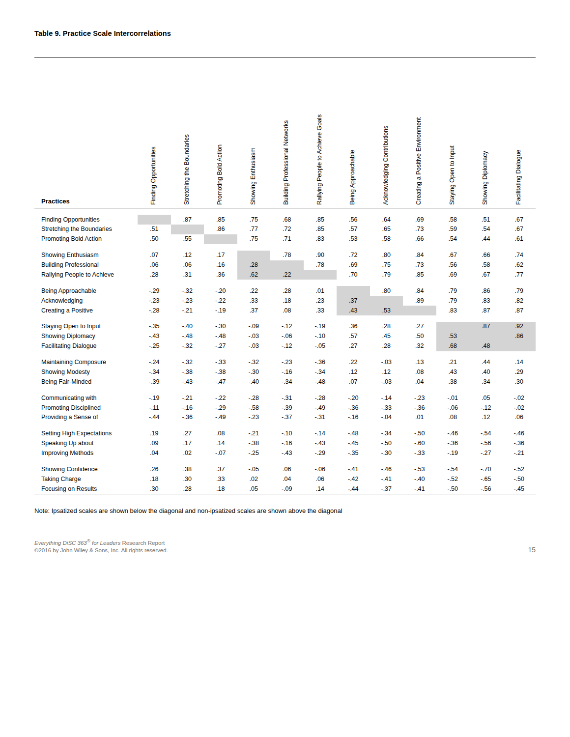Table 9. Practice Scale Intercorrelations
| Practices | Finding Opportunities | Stretching the Boundaries | Promoting Bold Action | Showing Enthusiasm | Building Professional Networks | Rallying People to Achieve Goals | Being Approachable | Acknowledging Contributions | Creating a Positive Environment | Staying Open to Input | Showing Diplomacy | Facilitating Dialogue |
| --- | --- | --- | --- | --- | --- | --- | --- | --- | --- | --- | --- | --- |
| Finding Opportunities | | .87 | .85 | .75 | .68 | .85 | .56 | .64 | .69 | .58 | .51 | .67 |
| Stretching the Boundaries | .51 | | .86 | .77 | .72 | .85 | .57 | .65 | .73 | .59 | .54 | .67 |
| Promoting Bold Action | .50 | .55 | | .75 | .71 | .83 | .53 | .58 | .66 | .54 | .44 | .61 |
| Showing Enthusiasm | .07 | .12 | .17 | | .78 | .90 | .72 | .80 | .84 | .67 | .66 | .74 |
| Building Professional | .06 | .06 | .16 | .28 | | .78 | .69 | .75 | .73 | .56 | .58 | .62 |
| Rallying People to Achieve | .28 | .31 | .36 | .62 | .22 | | .70 | .79 | .85 | .69 | .67 | .77 |
| Being Approachable | -.29 | -.32 | -.20 | .22 | .28 | .01 | | .80 | .84 | .79 | .86 | .79 |
| Acknowledging | -.23 | -.23 | -.22 | .33 | .18 | .23 | .37 | | .89 | .79 | .83 | .82 |
| Creating a Positive | -.28 | -.21 | -.19 | .37 | .08 | .33 | .43 | .53 | | .83 | .87 | .87 |
| Staying Open to Input | -.35 | -.40 | -.30 | -.09 | -.12 | -.19 | .36 | .28 | .27 | | .87 | .92 |
| Showing Diplomacy | -.43 | -.48 | -.48 | -.03 | -.06 | -.10 | .57 | .45 | .50 | .53 | | .86 |
| Facilitating Dialogue | -.25 | -.32 | -.27 | -.03 | -.12 | -.05 | .27 | .28 | .32 | .68 | .48 | |
| Maintaining Composure | -.24 | -.32 | -.33 | -.32 | -.23 | -.36 | .22 | -.03 | .13 | .21 | .44 | .14 |
| Showing Modesty | -.34 | -.38 | -.38 | -.30 | -.16 | -.34 | .12 | .12 | .08 | .43 | .40 | .29 |
| Being Fair-Minded | -.39 | -.43 | -.47 | -.40 | -.34 | -.48 | .07 | -.03 | .04 | .38 | .34 | .30 |
| Communicating with | -.19 | -.21 | -.22 | -.28 | -.31 | -.28 | -.20 | -.14 | -.23 | -.01 | .05 | -.02 |
| Promoting Disciplined | -.11 | -.16 | -.29 | -.58 | -.39 | -.49 | -.36 | -.33 | -.36 | -.06 | -.12 | -.02 |
| Providing a Sense of | -.44 | -.36 | -.49 | -.23 | -.37 | -.31 | -.16 | -.04 | .01 | .08 | .12 | .06 |
| Setting High Expectations | .19 | .27 | .08 | -.21 | -.10 | -.14 | -.48 | -.34 | -.50 | -.46 | -.54 | -.46 |
| Speaking Up about | .09 | .17 | .14 | -.38 | -.16 | -.43 | -.45 | -.50 | -.60 | -.36 | -.56 | -.36 |
| Improving Methods | .04 | .02 | -.07 | -.25 | -.43 | -.29 | -.35 | -.30 | -.33 | -.19 | -.27 | -.21 |
| Showing Confidence | .26 | .38 | .37 | -.05 | .06 | -.06 | -.41 | -.46 | -.53 | -.54 | -.70 | -.52 |
| Taking Charge | .18 | .30 | .33 | .02 | .04 | .06 | -.42 | -.41 | -.40 | -.52 | -.65 | -.50 |
| Focusing on Results | .30 | .28 | .18 | .05 | -.09 | .14 | -.44 | -.37 | -.41 | -.50 | -.56 | -.45 |
Note: Ipsatized scales are shown below the diagonal and non-ipsatized scales are shown above the diagonal
Everything DiSC 363® for Leaders Research Report
©2016 by John Wiley & Sons, Inc. All rights reserved.
15